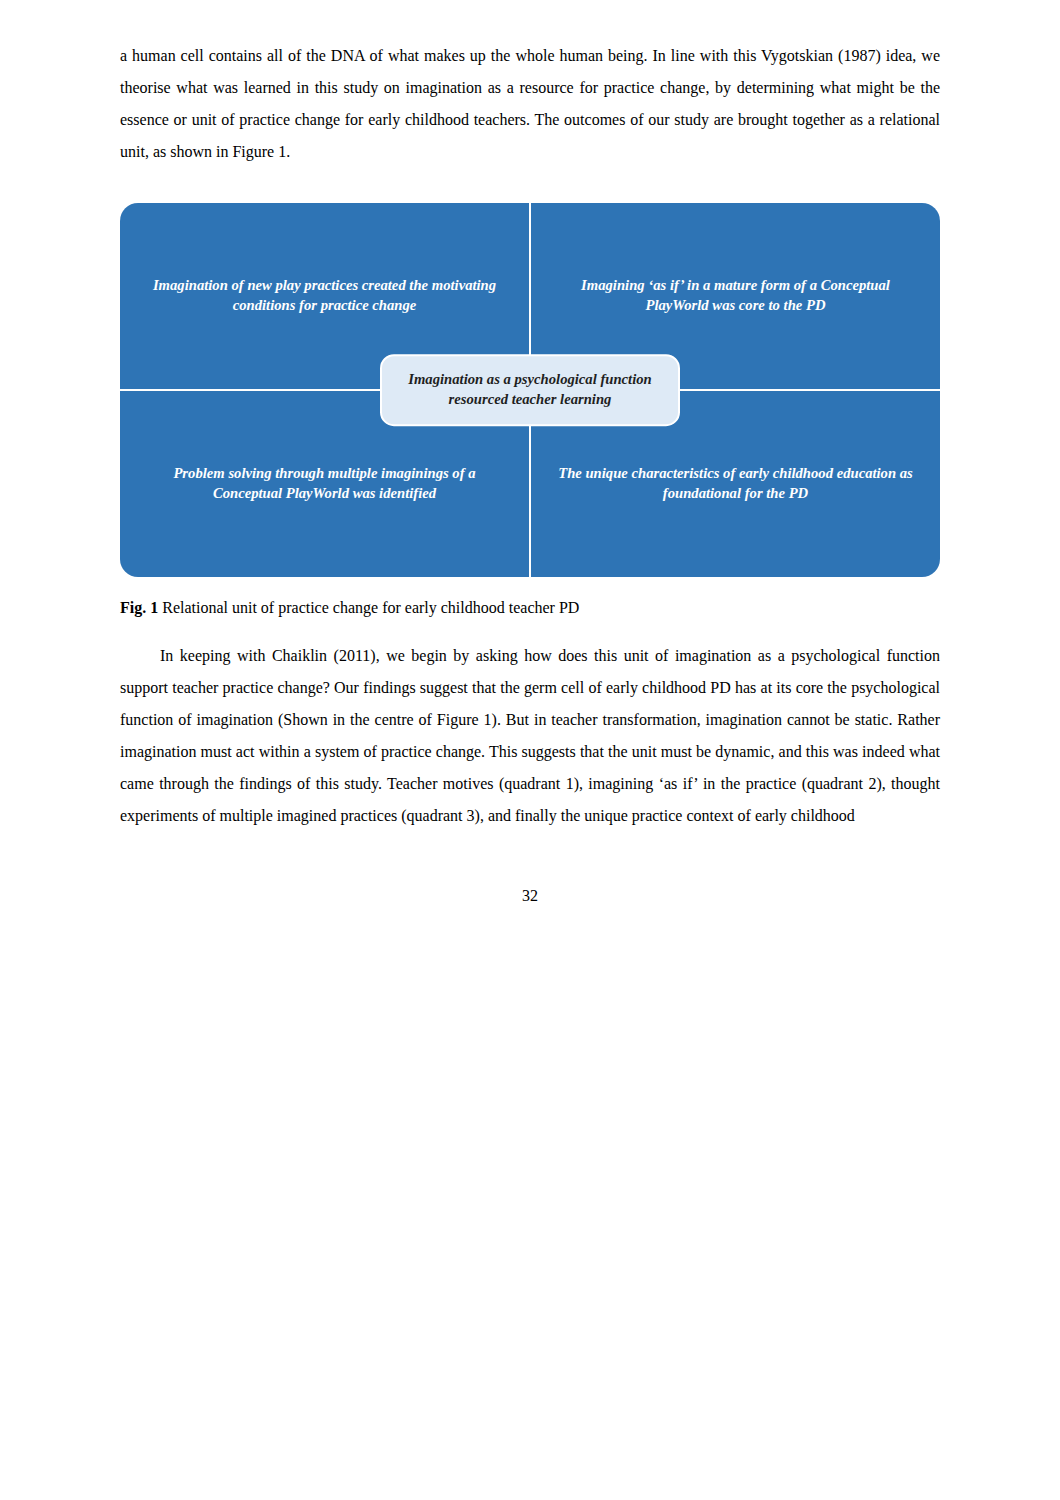a human cell contains all of the DNA of what makes up the whole human being. In line with this Vygotskian (1987) idea, we theorise what was learned in this study on imagination as a resource for practice change, by determining what might be the essence or unit of practice change for early childhood teachers. The outcomes of our study are brought together as a relational unit, as shown in Figure 1.
| Imagination of new play practices created the motivating conditions for practice change | Imagining ‘as if’ in a mature form of a Conceptual PlayWorld was core to the PD |
| Problem solving through multiple imaginings of a Conceptual PlayWorld was identified | The unique characteristics of early childhood education as foundational for the PD |
Imagination as a psychological function resourced teacher learning
Fig. 1 Relational unit of practice change for early childhood teacher PD
In keeping with Chaiklin (2011), we begin by asking how does this unit of imagination as a psychological function support teacher practice change? Our findings suggest that the germ cell of early childhood PD has at its core the psychological function of imagination (Shown in the centre of Figure 1). But in teacher transformation, imagination cannot be static. Rather imagination must act within a system of practice change. This suggests that the unit must be dynamic, and this was indeed what came through the findings of this study. Teacher motives (quadrant 1), imagining ‘as if’ in the practice (quadrant 2), thought experiments of multiple imagined practices (quadrant 3), and finally the unique practice context of early childhood
32